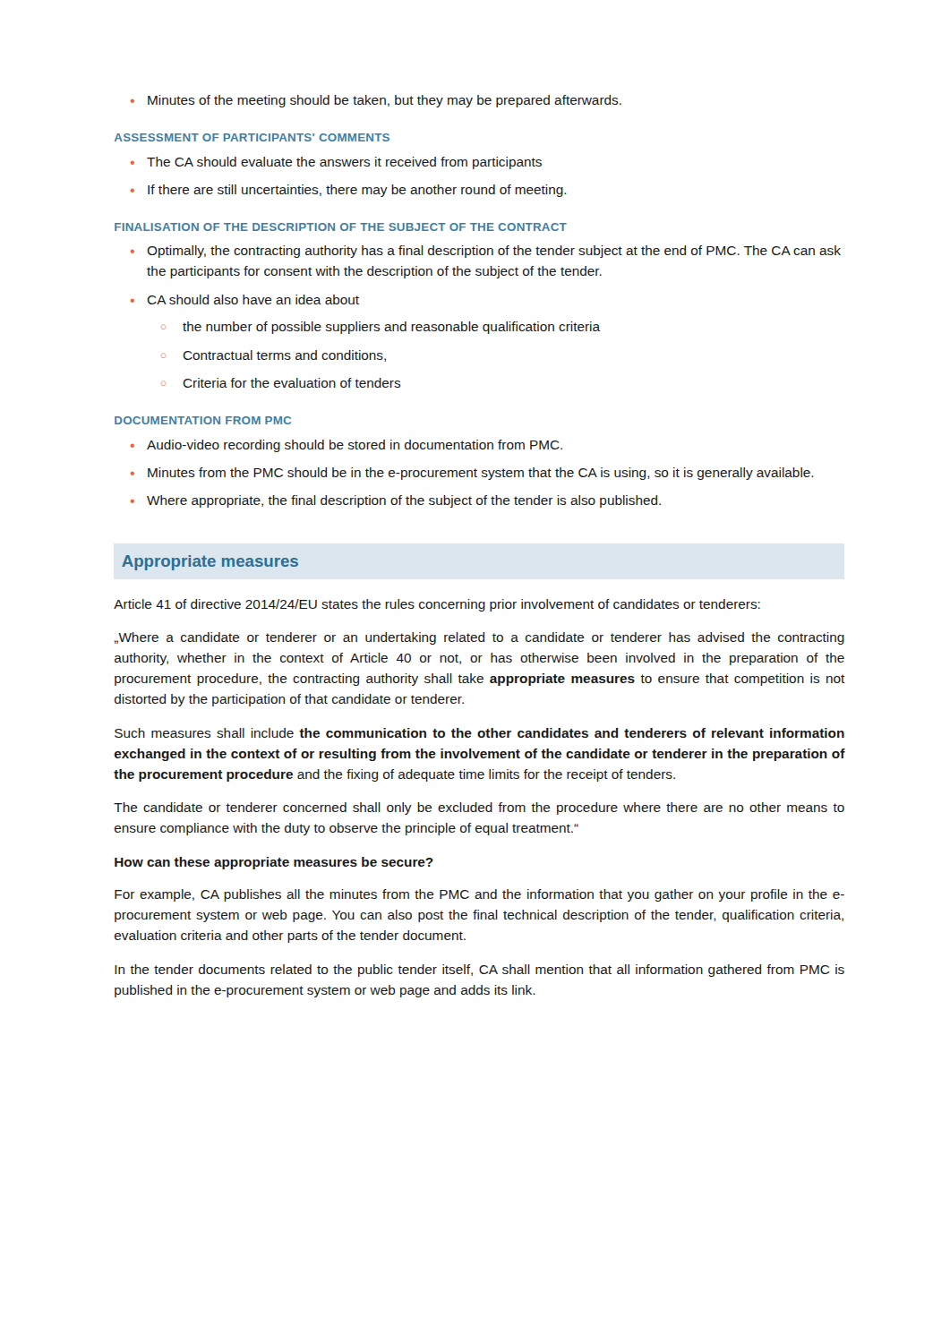Minutes of the meeting should be taken, but they may be prepared afterwards.
Assessment of participants' comments
The CA should evaluate the answers it received from participants
If there are still uncertainties, there may be another round of meeting.
Finalisation of the description of the subject of the contract
Optimally, the contracting authority has a final description of the tender subject at the end of PMC. The CA can ask the participants for consent with the description of the subject of the tender.
CA should also have an idea about
the number of possible suppliers and reasonable qualification criteria
Contractual terms and conditions,
Criteria for the evaluation of tenders
Documentation from PMC
Audio-video recording should be stored in documentation from PMC.
Minutes from the PMC should be in the e-procurement system that the CA is using, so it is generally available.
Where appropriate, the final description of the subject of the tender is also published.
Appropriate measures
Article 41 of directive 2014/24/EU states the rules concerning prior involvement of candidates or tenderers:
„Where a candidate or tenderer or an undertaking related to a candidate or tenderer has advised the contracting authority, whether in the context of Article 40 or not, or has otherwise been involved in the preparation of the procurement procedure, the contracting authority shall take appropriate measures to ensure that competition is not distorted by the participation of that candidate or tenderer.
Such measures shall include the communication to the other candidates and tenderers of relevant information exchanged in the context of or resulting from the involvement of the candidate or tenderer in the preparation of the procurement procedure and the fixing of adequate time limits for the receipt of tenders.
The candidate or tenderer concerned shall only be excluded from the procedure where there are no other means to ensure compliance with the duty to observe the principle of equal treatment.“
How can these appropriate measures be secure?
For example, CA publishes all the minutes from the PMC and the information that you gather on your profile in the e-procurement system or web page. You can also post the final technical description of the tender, qualification criteria, evaluation criteria and other parts of the tender document.
In the tender documents related to the public tender itself, CA shall mention that all information gathered from PMC is published in the e-procurement system or web page and adds its link.